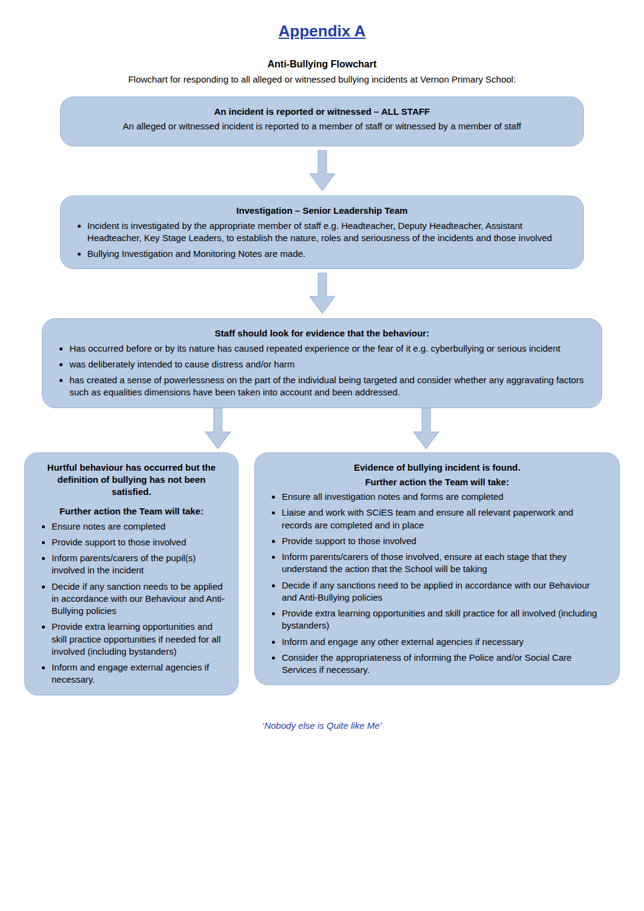Appendix A
Anti-Bullying Flowchart
Flowchart for responding to all alleged or witnessed bullying incidents at Vernon Primary School:
An incident is reported or witnessed – ALL STAFF
An alleged or witnessed incident is reported to a member of staff or witnessed by a member of staff
Investigation – Senior Leadership Team
Incident is investigated by the appropriate member of staff e.g. Headteacher, Deputy Headteacher, Assistant Headteacher, Key Stage Leaders, to establish the nature, roles and seriousness of the incidents and those involved
Bullying Investigation and Monitoring Notes are made.
Staff should look for evidence that the behaviour:
Has occurred before or by its nature has caused repeated experience or the fear of it e.g. cyberbullying or serious incident
was deliberately intended to cause distress and/or harm
has created a sense of powerlessness on the part of the individual being targeted and consider whether any aggravating factors such as equalities dimensions have been taken into account and been addressed.
Hurtful behaviour has occurred but the definition of bullying has not been satisfied.
Further action the Team will take:
Ensure notes are completed
Provide support to those involved
Inform parents/carers of the pupil(s) involved in the incident
Decide if any sanction needs to be applied in accordance with our Behaviour and Anti-Bullying policies
Provide extra learning opportunities and skill practice opportunities if needed for all involved (including bystanders)
Inform and engage external agencies if necessary.
Evidence of bullying incident is found.
Further action the Team will take:
Ensure all investigation notes and forms are completed
Liaise and work with SCiES team and ensure all relevant paperwork and records are completed and in place
Provide support to those involved
Inform parents/carers of those involved, ensure at each stage that they understand the action that the School will be taking
Decide if any sanctions need to be applied in accordance with our Behaviour and Anti-Bullying policies
Provide extra learning opportunities and skill practice for all involved (including bystanders)
Inform and engage any other external agencies if necessary
Consider the appropriateness of informing the Police and/or Social Care Services if necessary.
‘Nobody else is Quite like Me’